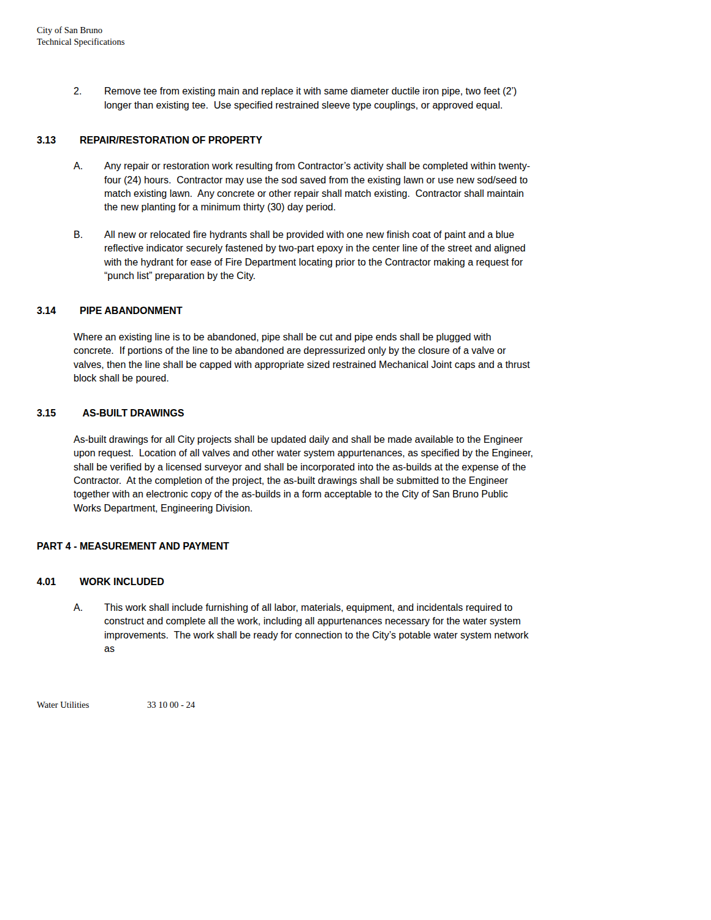City of San Bruno
Technical Specifications
2.
Remove tee from existing main and replace it with same diameter ductile iron pipe, two feet (2’) longer than existing tee. Use specified restrained sleeve type couplings, or approved equal.
3.13 REPAIR/RESTORATION OF PROPERTY
A.
Any repair or restoration work resulting from Contractor’s activity shall be completed within twenty-four (24) hours. Contractor may use the sod saved from the existing lawn or use new sod/seed to match existing lawn. Any concrete or other repair shall match existing. Contractor shall maintain the new planting for a minimum thirty (30) day period.
B.
All new or relocated fire hydrants shall be provided with one new finish coat of paint and a blue reflective indicator securely fastened by two-part epoxy in the center line of the street and aligned with the hydrant for ease of Fire Department locating prior to the Contractor making a request for “punch list” preparation by the City.
3.14 PIPE ABANDONMENT
Where an existing line is to be abandoned, pipe shall be cut and pipe ends shall be plugged with concrete. If portions of the line to be abandoned are depressurized only by the closure of a valve or valves, then the line shall be capped with appropriate sized restrained Mechanical Joint caps and a thrust block shall be poured.
3.15 AS-BUILT DRAWINGS
As-built drawings for all City projects shall be updated daily and shall be made available to the Engineer upon request. Location of all valves and other water system appurtenances, as specified by the Engineer, shall be verified by a licensed surveyor and shall be incorporated into the as-builds at the expense of the Contractor. At the completion of the project, the as-built drawings shall be submitted to the Engineer together with an electronic copy of the as-builds in a form acceptable to the City of San Bruno Public Works Department, Engineering Division.
PART 4 - MEASUREMENT AND PAYMENT
4.01 WORK INCLUDED
A.
This work shall include furnishing of all labor, materials, equipment, and incidentals required to construct and complete all the work, including all appurtenances necessary for the water system improvements. The work shall be ready for connection to the City’s potable water system network as
Water Utilities
33 10 00 - 24